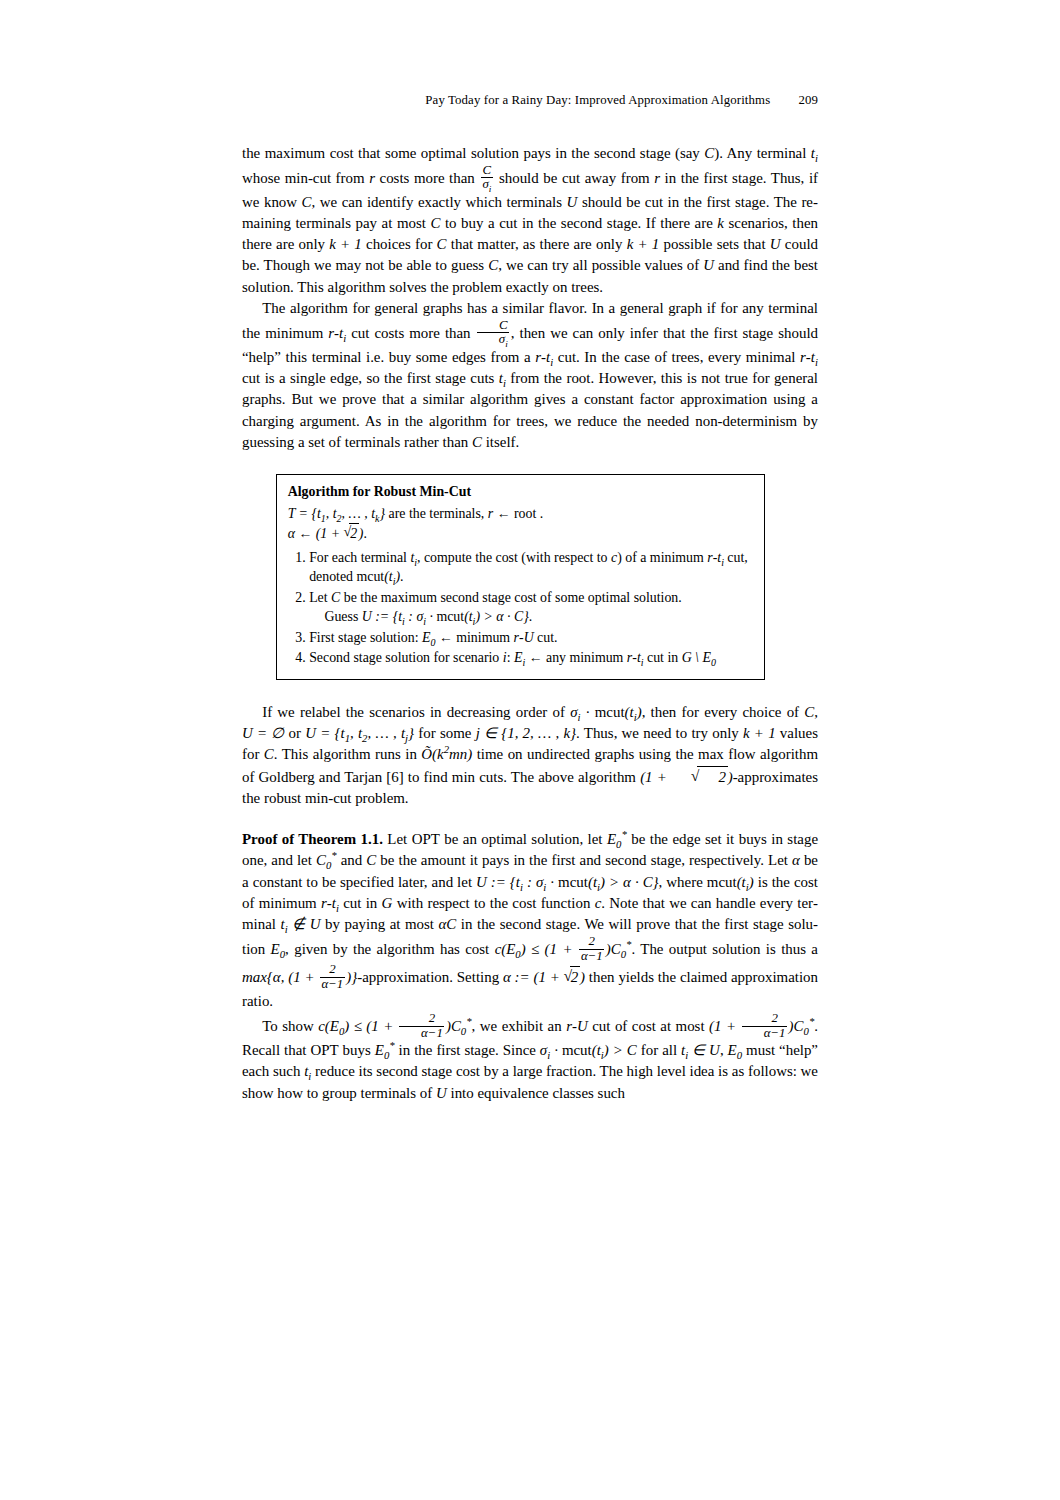Pay Today for a Rainy Day: Improved Approximation Algorithms209
the maximum cost that some optimal solution pays in the second stage (say C). Any terminal ti whose min-cut from r costs more than Cσi should be cut away from r in the first stage. Thus, if we know C, we can identify exactly which terminals U should be cut in the first stage. The remaining terminals pay at most C to buy a cut in the second stage. If there are k scenarios, then there are only k + 1 choices for C that matter, as there are only k + 1 possible sets that U could be. Though we may not be able to guess C, we can try all possible values of U and find the best solution. This algorithm solves the problem exactly on trees.
The algorithm for general graphs has a similar flavor. In a general graph if for any terminal the minimum r-ti cut costs more than Cσi, then we can only infer that the first stage should “help” this terminal i.e. buy some edges from a r-ti cut. In the case of trees, every minimal r-ti cut is a single edge, so the first stage cuts ti from the root. However, this is not true for general graphs. But we prove that a similar algorithm gives a constant factor approximation using a charging argument. As in the algorithm for trees, we reduce the needed non-determinism by guessing a set of terminals rather than C itself.
Algorithm for Robust Min-Cut
T = {t1, t2, … , tk} are the terminals, r ← root .
α ← (1 + 2).
For each terminal ti, compute the cost (with respect to c) of a minimum r-ti cut, denoted mcut(ti).
Let C be the maximum second stage cost of some optimal solution. Guess U := {ti : σi · mcut(ti) > α · C}.
First stage solution: E0 ← minimum r-U cut.
Second stage solution for scenario i: Ei ← any minimum r-ti cut in G \ E0
If we relabel the scenarios in decreasing order of σi · mcut(ti), then for every choice of C, U = ∅ or U = {t1, t2, … , tj} for some j ∈ {1, 2, … , k}. Thus, we need to try only k + 1 values for C. This algorithm runs in Õ(k2mn) time on undirected graphs using the max flow algorithm of Goldberg and Tarjan [6] to find min cuts. The above algorithm (1 + 2)-approximates the robust min-cut problem.
Proof of Theorem 1.1. Let OPT be an optimal solution, let E0* be the edge set it buys in stage one, and let C0* and C be the amount it pays in the first and second stage, respectively. Let α be a constant to be specified later, and let U := {ti : σi · mcut(ti) > α · C}, where mcut(ti) is the cost of minimum r-ti cut in G with respect to the cost function c. Note that we can handle every terminal ti ∉ U by paying at most αC in the second stage. We will prove that the first stage solution E0, given by the algorithm has cost c(E0) ≤ (1 + 2 α−1)C0*. The output solution is thus a max{α, (1 + 2 α−1)}-approximation. Setting α := (1 + 2) then yields the claimed approximation ratio.
To show c(E0) ≤ (1 + 2 α−1)C0*, we exhibit an r-U cut of cost at most (1 + 2 α−1)C0*. Recall that OPT buys E0* in the first stage. Since σi · mcut(ti) > C for all ti ∈ U, E0 must “help” each such ti reduce its second stage cost by a large fraction. The high level idea is as follows: we show how to group terminals of U into equivalence classes such